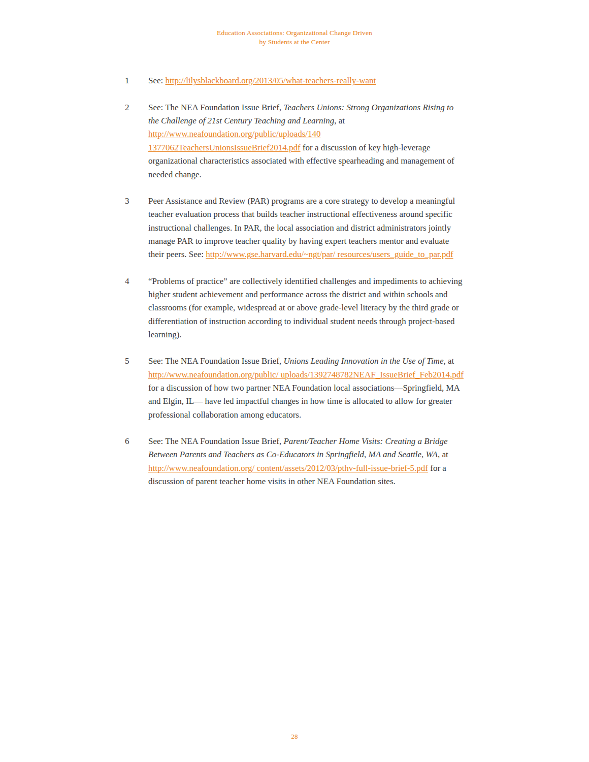Education Associations: Organizational Change Driven by Students at the Center
1 See: http://lilysblackboard.org/2013/05/what-teachers-really-want
2 See: The NEA Foundation Issue Brief, Teachers Unions: Strong Organizations Rising to the Challenge of 21st Century Teaching and Learning, at http://www.neafoundation.org/public/uploads/140 1377062TeachersUnionsIssueBrief2014.pdf for a discussion of key high-leverage organizational characteristics associated with effective spearheading and management of needed change.
3 Peer Assistance and Review (PAR) programs are a core strategy to develop a meaningful teacher evaluation process that builds teacher instructional effectiveness around specific instructional challenges. In PAR, the local association and district administrators jointly manage PAR to improve teacher quality by having expert teachers mentor and evaluate their peers. See: http://www.gse.harvard.edu/~ngt/par/ resources/users_guide_to_par.pdf
4 “Problems of practice” are collectively identified challenges and impediments to achieving higher student achievement and performance across the district and within schools and classrooms (for example, widespread at or above grade-level literacy by the third grade or differentiation of instruction according to individual student needs through project-based learning).
5 See: The NEA Foundation Issue Brief, Unions Leading Innovation in the Use of Time, at http://www.neafoundation.org/public/ uploads/1392748782NEAF_IssueBrief_Feb2014.pdf for a discussion of how two partner NEA Foundation local associations—Springfield, MA and Elgin, IL— have led impactful changes in how time is allocated to allow for greater professional collaboration among educators.
6 See: The NEA Foundation Issue Brief, Parent/Teacher Home Visits: Creating a Bridge Between Parents and Teachers as Co-Educators in Springfield, MA and Seattle, WA, at http://www.neafoundation.org/ content/assets/2012/03/pthv-full-issue-brief-5.pdf for a discussion of parent teacher home visits in other NEA Foundation sites.
28